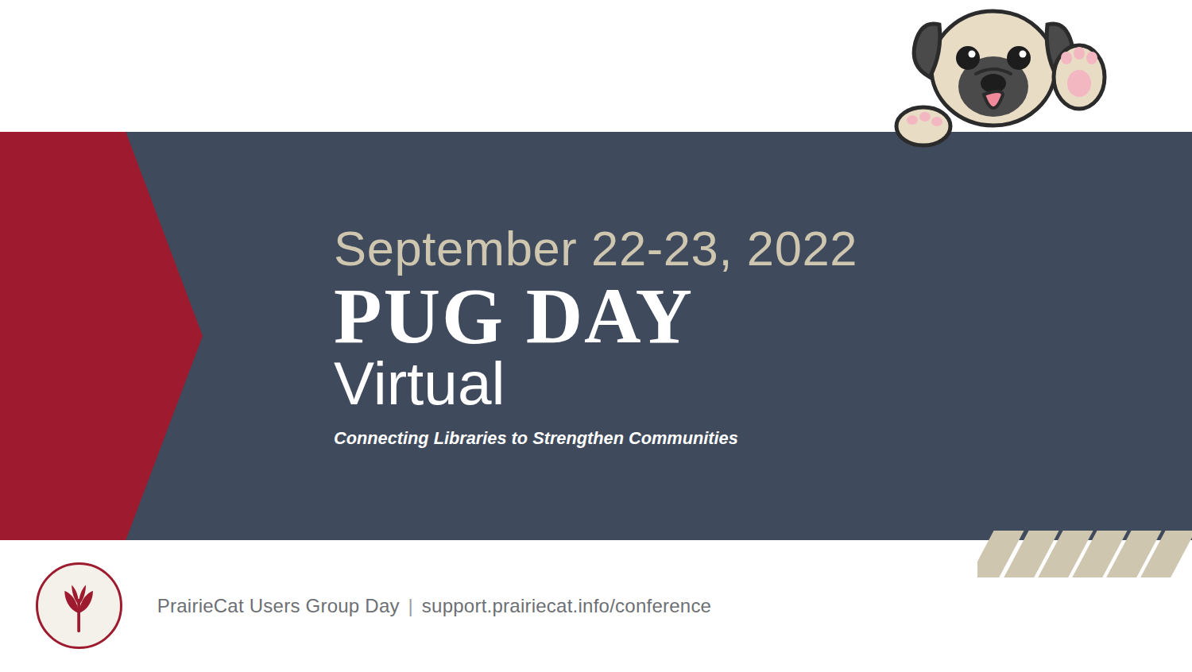September 22-23, 2022
PUG DAY
Virtual
Connecting Libraries to Strengthen Communities
PrairieCat Users Group Day|support.prairiecat.info/conference